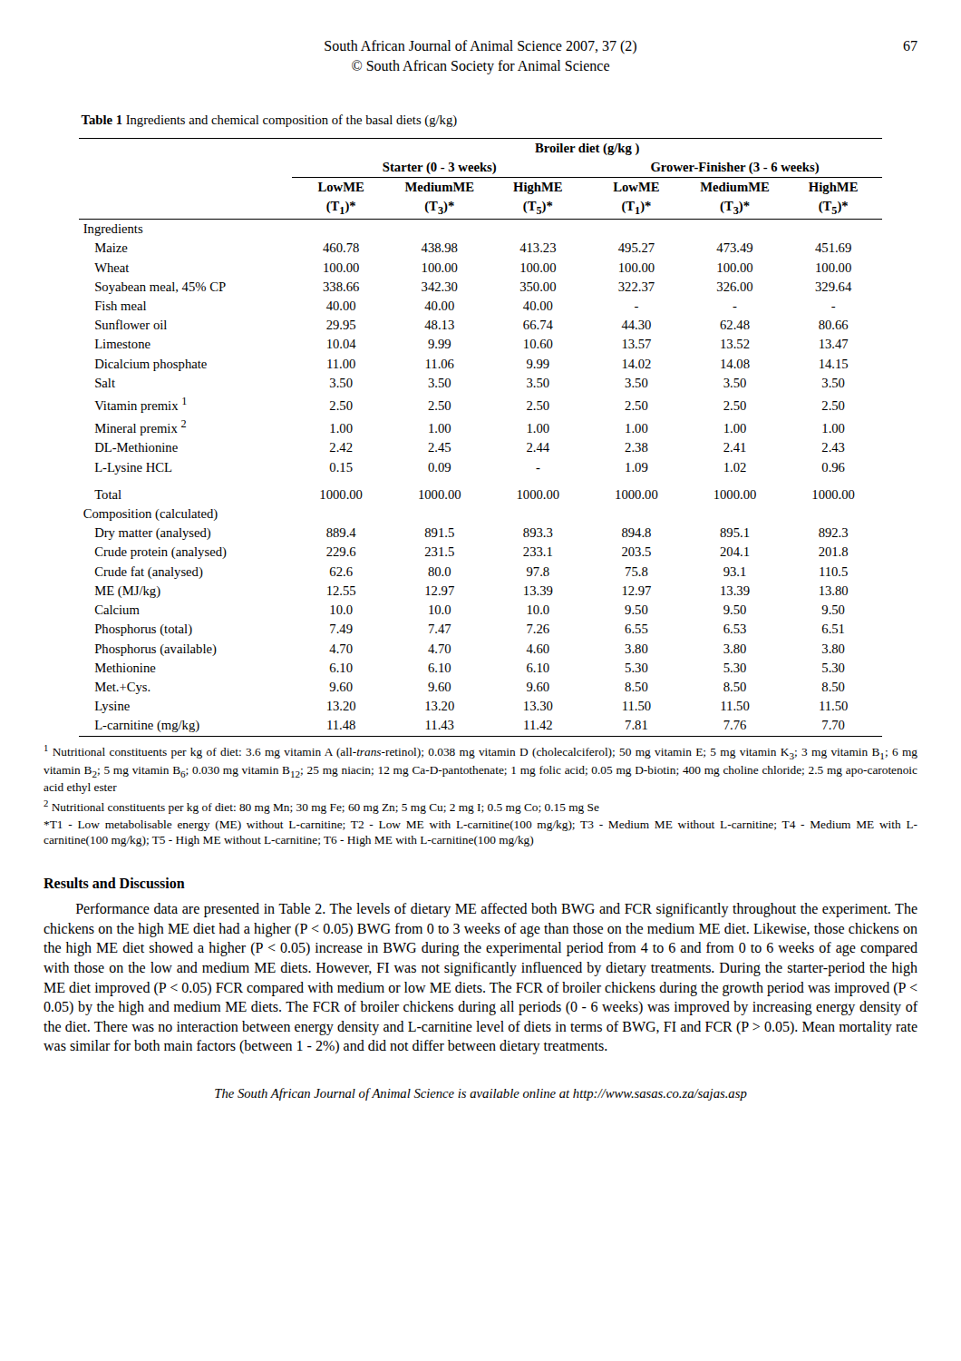67 South African Journal of Animal Science 2007, 37 (2) © South African Society for Animal Science
Table 1 Ingredients and chemical composition of the basal diets (g/kg)
| | Broiler diet (g/kg ) |
| --- | --- |
| | Starter (0 - 3 weeks) | Grower-Finisher (3 - 6 weeks) |
| | LowME | MediumME | HighME | LowME | MediumME | HighME |
| | (T 1 )* | (T 3 )* | (T 5 )* | (T 1 )* | (T 3 )* | (T 5 )* |
| Ingredients | | | | | | |
| Maize | 460.78 | 438.98 | 413.23 | 495.27 | 473.49 | 451.69 |
| Wheat | 100.00 | 100.00 | 100.00 | 100.00 | 100.00 | 100.00 |
| Soyabean meal, 45% CP | 338.66 | 342.30 | 350.00 | 322.37 | 326.00 | 329.64 |
| Fish meal | 40.00 | 40.00 | 40.00 | - | - | - |
| Sunflower oil | 29.95 | 48.13 | 66.74 | 44.30 | 62.48 | 80.66 |
| Limestone | 10.04 | 9.99 | 10.60 | 13.57 | 13.52 | 13.47 |
| Dicalcium phosphate | 11.00 | 11.06 | 9.99 | 14.02 | 14.08 | 14.15 |
| Salt | 3.50 | 3.50 | 3.50 | 3.50 | 3.50 | 3.50 |
| Vitamin premix 1 | 2.50 | 2.50 | 2.50 | 2.50 | 2.50 | 2.50 |
| Mineral premix 2 | 1.00 | 1.00 | 1.00 | 1.00 | 1.00 | 1.00 |
| DL-Methionine | 2.42 | 2.45 | 2.44 | 2.38 | 2.41 | 2.43 |
| L-Lysine HCL | 0.15 | 0.09 | - | 1.09 | 1.02 | 0.96 |
| Total | 1000.00 | 1000.00 | 1000.00 | 1000.00 | 1000.00 | 1000.00 |
| Composition (calculated) | | | | | | |
| Dry matter (analysed) | 889.4 | 891.5 | 893.3 | 894.8 | 895.1 | 892.3 |
| Crude protein (analysed) | 229.6 | 231.5 | 233.1 | 203.5 | 204.1 | 201.8 |
| Crude fat (analysed) | 62.6 | 80.0 | 97.8 | 75.8 | 93.1 | 110.5 |
| ME (MJ/kg) | 12.55 | 12.97 | 13.39 | 12.97 | 13.39 | 13.80 |
| Calcium | 10.0 | 10.0 | 10.0 | 9.50 | 9.50 | 9.50 |
| Phosphorus (total) | 7.49 | 7.47 | 7.26 | 6.55 | 6.53 | 6.51 |
| Phosphorus (available) | 4.70 | 4.70 | 4.60 | 3.80 | 3.80 | 3.80 |
| Methionine | 6.10 | 6.10 | 6.10 | 5.30 | 5.30 | 5.30 |
| Met.+Cys. | 9.60 | 9.60 | 9.60 | 8.50 | 8.50 | 8.50 |
| Lysine | 13.20 | 13.20 | 13.30 | 11.50 | 11.50 | 11.50 |
| L-carnitine (mg/kg) | 11.48 | 11.43 | 11.42 | 7.81 | 7.76 | 7.70 |
1 Nutritional constituents per kg of diet: 3.6 mg vitamin A (all-trans-retinol); 0.038 mg vitamin D (cholecalciferol); 50 mg vitamin E; 5 mg vitamin K3; 3 mg vitamin B1; 6 mg vitamin B2; 5 mg vitamin B6; 0.030 mg vitamin B12; 25 mg niacin; 12 mg Ca-D-pantothenate; 1 mg folic acid; 0.05 mg D-biotin; 400 mg choline chloride; 2.5 mg apo-carotenoic acid ethyl ester
2 Nutritional constituents per kg of diet: 80 mg Mn; 30 mg Fe; 60 mg Zn; 5 mg Cu; 2 mg I; 0.5 mg Co; 0.15 mg Se
*T1 - Low metabolisable energy (ME) without L-carnitine; T2 - Low ME with L-carnitine(100 mg/kg); T3 - Medium ME without L-carnitine; T4 - Medium ME with L-carnitine(100 mg/kg); T5 - High ME without L-carnitine; T6 - High ME with L-carnitine(100 mg/kg)
Results and Discussion
Performance data are presented in Table 2. The levels of dietary ME affected both BWG and FCR significantly throughout the experiment. The chickens on the high ME diet had a higher (P < 0.05) BWG from 0 to 3 weeks of age than those on the medium ME diet. Likewise, those chickens on the high ME diet showed a higher (P < 0.05) increase in BWG during the experimental period from 4 to 6 and from 0 to 6 weeks of age compared with those on the low and medium ME diets. However, FI was not significantly influenced by dietary treatments. During the starter-period the high ME diet improved (P < 0.05) FCR compared with medium or low ME diets. The FCR of broiler chickens during the growth period was improved (P < 0.05) by the high and medium ME diets. The FCR of broiler chickens during all periods (0 - 6 weeks) was improved by increasing energy density of the diet. There was no interaction between energy density and L-carnitine level of diets in terms of BWG, FI and FCR (P > 0.05). Mean mortality rate was similar for both main factors (between 1 - 2%) and did not differ between dietary treatments.
The South African Journal of Animal Science is available online at http://www.sasas.co.za/sajas.asp